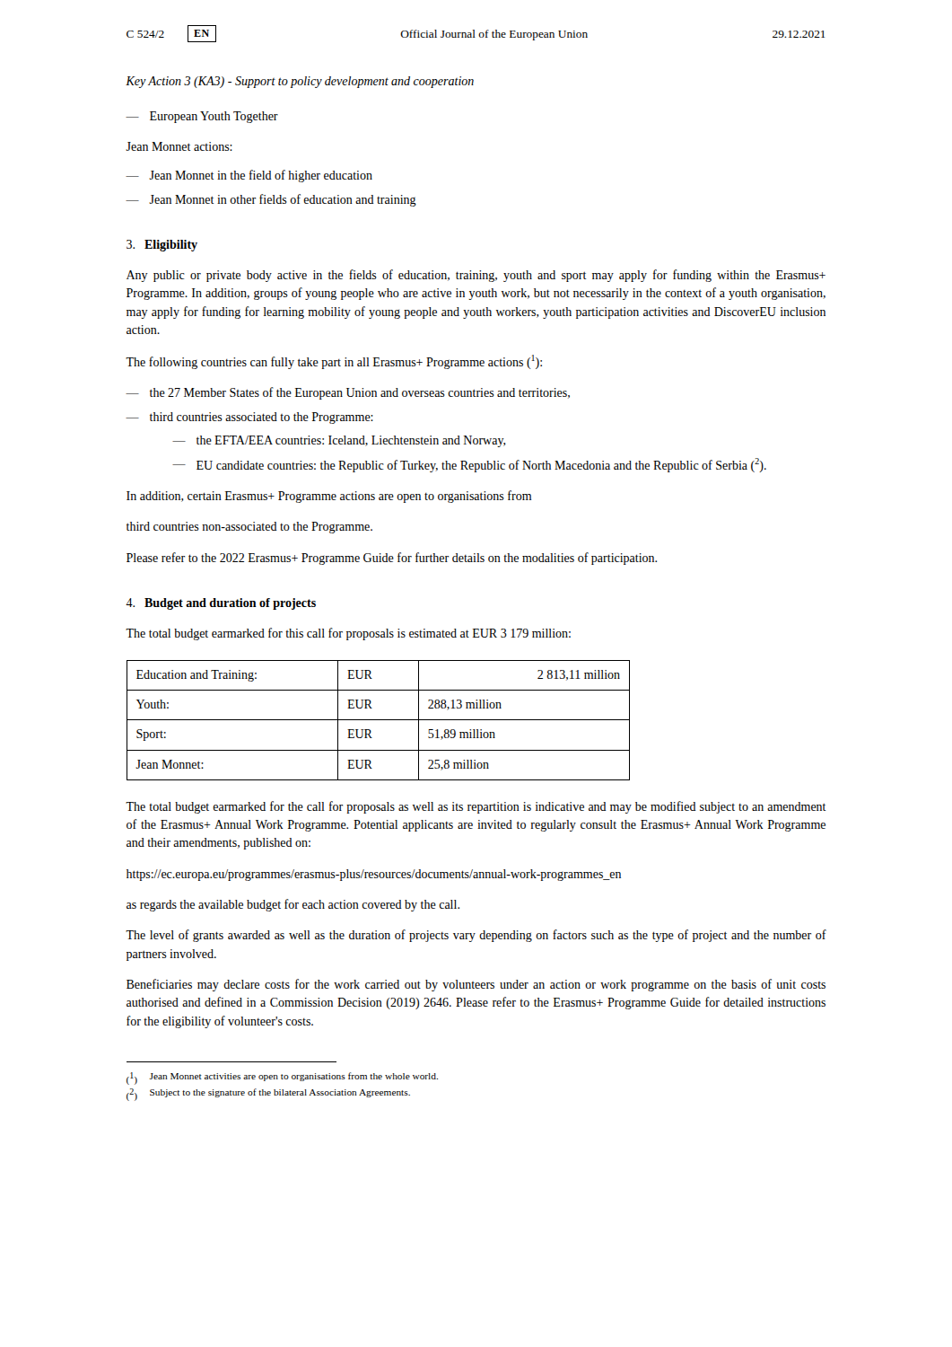C 524/2 EN Official Journal of the European Union 29.12.2021
Key Action 3 (KA3) - Support to policy development and cooperation
European Youth Together
Jean Monnet actions:
Jean Monnet in the field of higher education
Jean Monnet in other fields of education and training
3. Eligibility
Any public or private body active in the fields of education, training, youth and sport may apply for funding within the Erasmus+ Programme. In addition, groups of young people who are active in youth work, but not necessarily in the context of a youth organisation, may apply for funding for learning mobility of young people and youth workers, youth participation activities and DiscoverEU inclusion action.
The following countries can fully take part in all Erasmus+ Programme actions (1):
the 27 Member States of the European Union and overseas countries and territories,
third countries associated to the Programme:
the EFTA/EEA countries: Iceland, Liechtenstein and Norway,
EU candidate countries: the Republic of Turkey, the Republic of North Macedonia and the Republic of Serbia (2).
In addition, certain Erasmus+ Programme actions are open to organisations from
third countries non-associated to the Programme.
Please refer to the 2022 Erasmus+ Programme Guide for further details on the modalities of participation.
4. Budget and duration of projects
The total budget earmarked for this call for proposals is estimated at EUR 3 179 million:
| Education and Training: | EUR | 2 813,11 million |
| Youth: | EUR | 288,13 million |
| Sport: | EUR | 51,89 million |
| Jean Monnet: | EUR | 25,8 million |
The total budget earmarked for the call for proposals as well as its repartition is indicative and may be modified subject to an amendment of the Erasmus+ Annual Work Programme. Potential applicants are invited to regularly consult the Erasmus+ Annual Work Programme and their amendments, published on:
https://ec.europa.eu/programmes/erasmus-plus/resources/documents/annual-work-programmes_en
as regards the available budget for each action covered by the call.
The level of grants awarded as well as the duration of projects vary depending on factors such as the type of project and the number of partners involved.
Beneficiaries may declare costs for the work carried out by volunteers under an action or work programme on the basis of unit costs authorised and defined in a Commission Decision (2019) 2646. Please refer to the Erasmus+ Programme Guide for detailed instructions for the eligibility of volunteer's costs.
(1) Jean Monnet activities are open to organisations from the whole world.
(2) Subject to the signature of the bilateral Association Agreements.